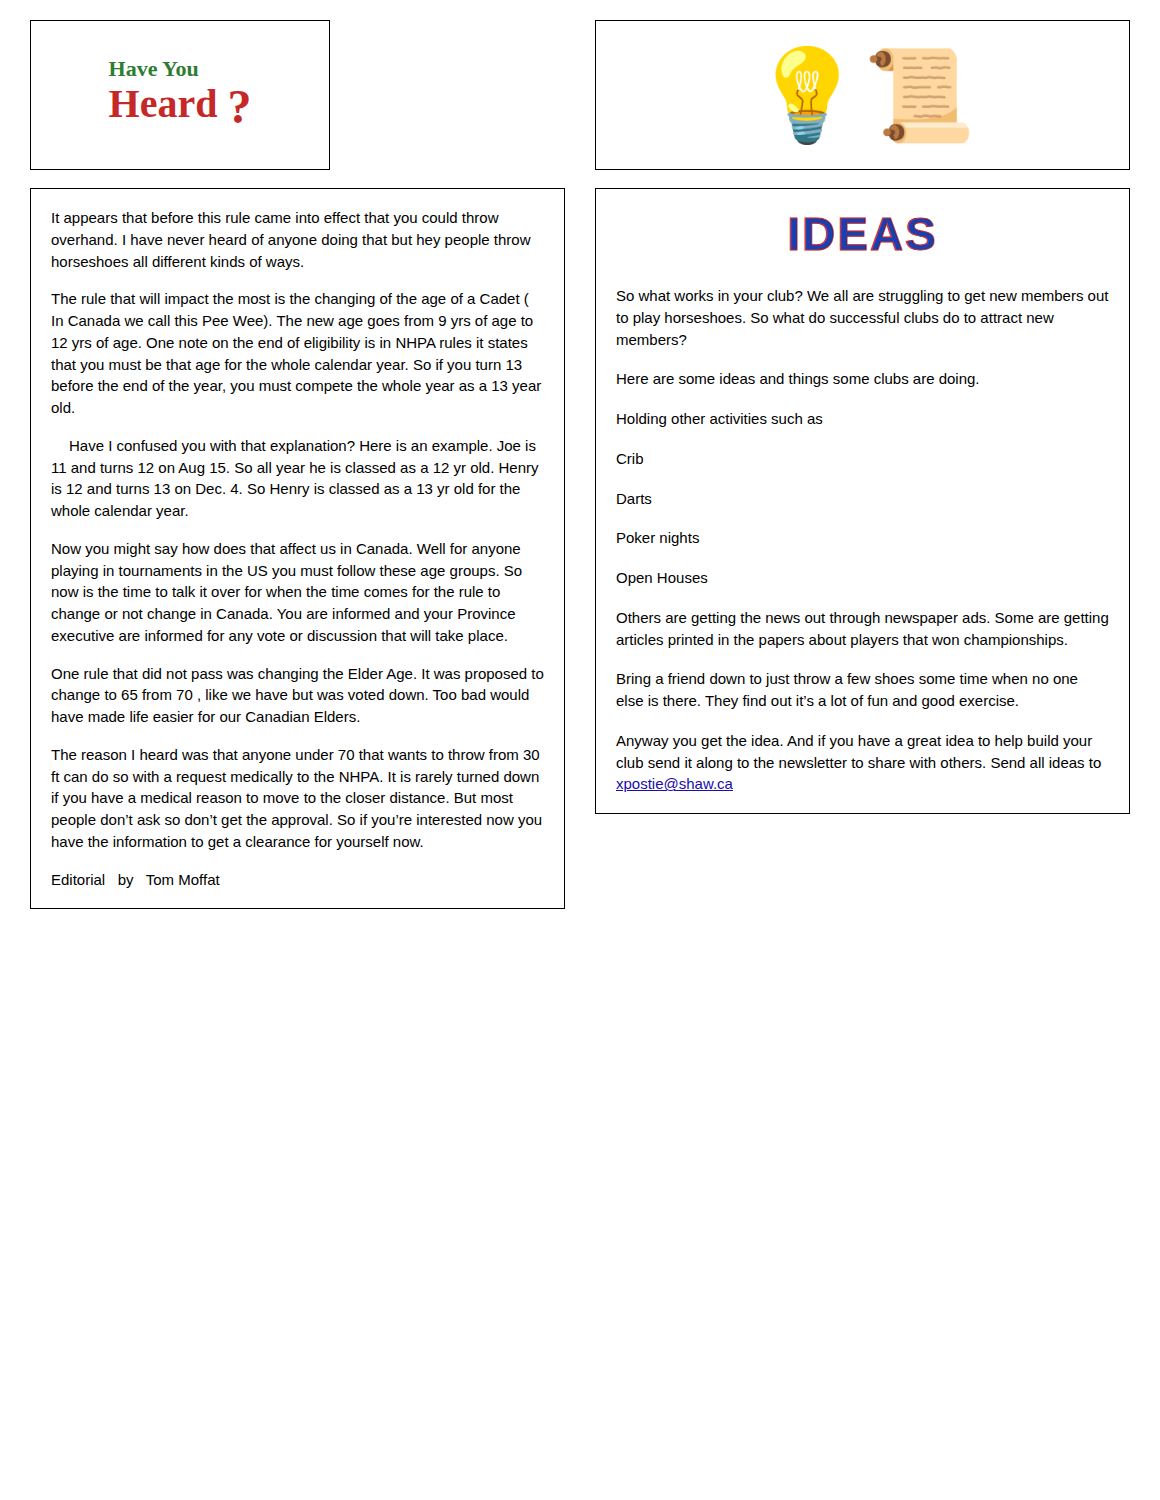Have You
Heard ?
It appears that before this rule came into effect that you could throw overhand. I have never heard of anyone doing that but hey people throw horseshoes all different kinds of ways.
The rule that will impact the most is the changing of the age of a Cadet ( In Canada we call this Pee Wee). The new age goes from 9 yrs of age to 12 yrs of age. One note on the end of eligibility is in NHPA rules it states that you must be that age for the whole calendar year. So if you turn 13 before the end of the year, you must compete the whole year as a 13 year old.
Have I confused you with that explanation? Here is an example. Joe is 11 and turns 12 on Aug 15. So all year he is classed as a 12 yr old. Henry is 12 and turns 13 on Dec. 4. So Henry is classed as a 13 yr old for the whole calendar year.
Now you might say how does that affect us in Canada. Well for anyone playing in tournaments in the US you must follow these age groups. So now is the time to talk it over for when the time comes for the rule to change or not change in Canada. You are informed and your Province executive are informed for any vote or discussion that will take place.
One rule that did not pass was changing the Elder Age. It was proposed to change to 65 from 70 , like we have but was voted down. Too bad would have made life easier for our Canadian Elders.
The reason I heard was that anyone under 70 that wants to throw from 30 ft can do so with a request medically to the NHPA. It is rarely turned down if you have a medical reason to move to the closer distance. But most people don’t ask so don’t get the approval. So if you’re interested now you have the information to get a clearance for yourself now.
Editorial by Tom Moffat
💡📜
IDEAS
So what works in your club? We all are struggling to get new members out to play horseshoes. So what do successful clubs do to attract new members?
Here are some ideas and things some clubs are doing.
Holding other activities such as
Crib
Darts
Poker nights
Open Houses
Others are getting the news out through newspaper ads. Some are getting articles printed in the papers about players that won championships.
Bring a friend down to just throw a few shoes some time when no one else is there. They find out it’s a lot of fun and good exercise.
Anyway you get the idea. And if you have a great idea to help build your club send it along to the newsletter to share with others. Send all ideas to xpostie@shaw.ca